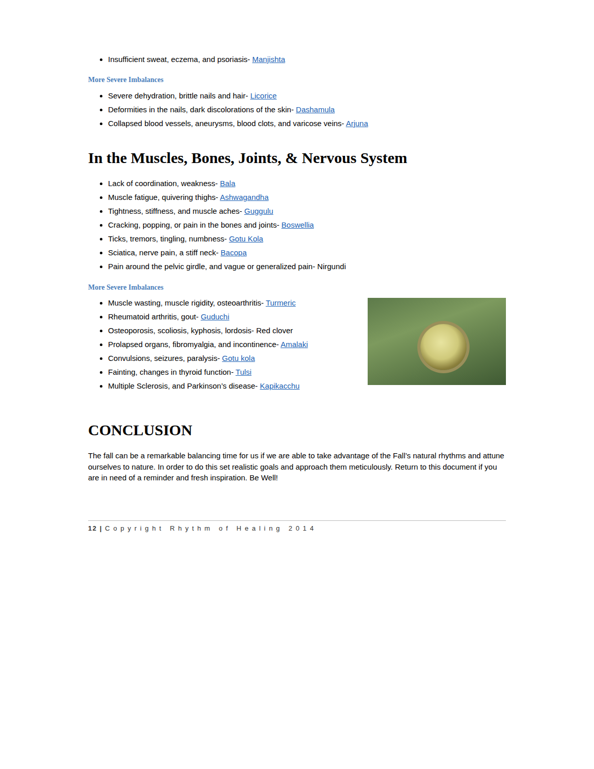Insufficient sweat, eczema, and psoriasis- Manjishta
More Severe Imbalances
Severe dehydration, brittle nails and hair- Licorice
Deformities in the nails, dark discolorations of the skin- Dashamula
Collapsed blood vessels, aneurysms, blood clots, and varicose veins- Arjuna
In the Muscles, Bones, Joints, & Nervous System
Lack of coordination, weakness- Bala
Muscle fatigue, quivering thighs- Ashwagandha
Tightness, stiffness, and muscle aches- Guggulu
Cracking, popping, or pain in the bones and joints- Boswellia
Ticks, tremors, tingling, numbness- Gotu Kola
Sciatica, nerve pain, a stiff neck- Bacopa
Pain around the pelvic girdle, and vague or generalized pain- Nirgundi
More Severe Imbalances
Muscle wasting, muscle rigidity, osteoarthritis- Turmeric
Rheumatoid arthritis, gout- Guduchi
Osteoporosis, scoliosis, kyphosis, lordosis- Red clover
Prolapsed organs, fibromyalgia, and incontinence- Amalaki
Convulsions, seizures, paralysis- Gotu kola
Fainting, changes in thyroid function- Tulsi
Multiple Sclerosis, and Parkinson’s disease- Kapikacchu
CONCLUSION
The fall can be a remarkable balancing time for us if we are able to take advantage of the Fall’s natural rhythms and attune ourselves to nature. In order to do this set realistic goals and approach them meticulously. Return to this document if you are in need of a reminder and fresh inspiration. Be Well!
12 | C o p y r i g h t R h y t h m o f H e a l i n g 2 0 1 4